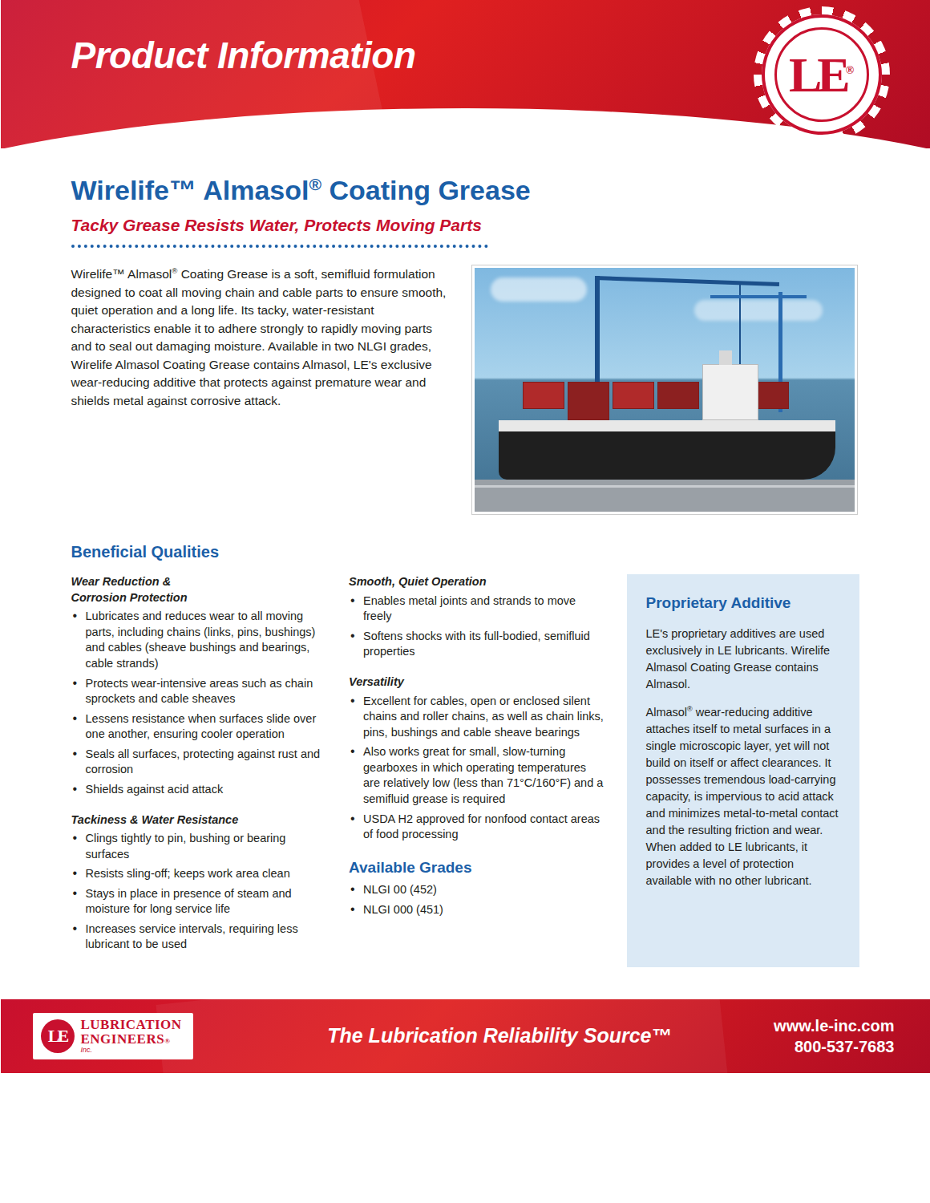Product Information
LE®
Wirelife™ Almasol® Coating Grease
Tacky Grease Resists Water, Protects Moving Parts
Wirelife™ Almasol® Coating Grease is a soft, semifluid formulation designed to coat all moving chain and cable parts to ensure smooth, quiet operation and a long life. Its tacky, water-resistant characteristics enable it to adhere strongly to rapidly moving parts and to seal out damaging moisture. Available in two NLGI grades, Wirelife Almasol Coating Grease contains Almasol, LE's exclusive wear-reducing additive that protects against premature wear and shields metal against corrosive attack.
Beneficial Qualities
Wear Reduction &
Corrosion Protection
Lubricates and reduces wear to all moving parts, including chains (links, pins, bushings) and cables (sheave bushings and bearings, cable strands)
Protects wear-intensive areas such as chain sprockets and cable sheaves
Lessens resistance when surfaces slide over one another, ensuring cooler operation
Seals all surfaces, protecting against rust and corrosion
Shields against acid attack
Tackiness & Water Resistance
Clings tightly to pin, bushing or bearing surfaces
Resists sling-off; keeps work area clean
Stays in place in presence of steam and moisture for long service life
Increases service intervals, requiring less lubricant to be used
Smooth, Quiet Operation
Enables metal joints and strands to move freely
Softens shocks with its full-bodied, semifluid properties
Versatility
Excellent for cables, open or enclosed silent chains and roller chains, as well as chain links, pins, bushings and cable sheave bearings
Also works great for small, slow-turning gearboxes in which operating temperatures are relatively low (less than 71°C/160°F) and a semifluid grease is required
USDA H2 approved for nonfood contact areas of food processing
Available Grades
NLGI 00 (452)
NLGI 000 (451)
Proprietary Additive
LE's proprietary additives are used exclusively in LE lubricants. Wirelife Almasol Coating Grease contains Almasol.
Almasol® wear-reducing additive attaches itself to metal surfaces in a single microscopic layer, yet will not build on itself or affect clearances. It possesses tremendous load-carrying capacity, is impervious to acid attack and minimizes metal-to-metal contact and the resulting friction and wear. When added to LE lubricants, it provides a level of protection available with no other lubricant.
LE
LUBRICATION
ENGINEERS®
Inc.
The Lubrication Reliability Source™
www.le-inc.com
800-537-7683